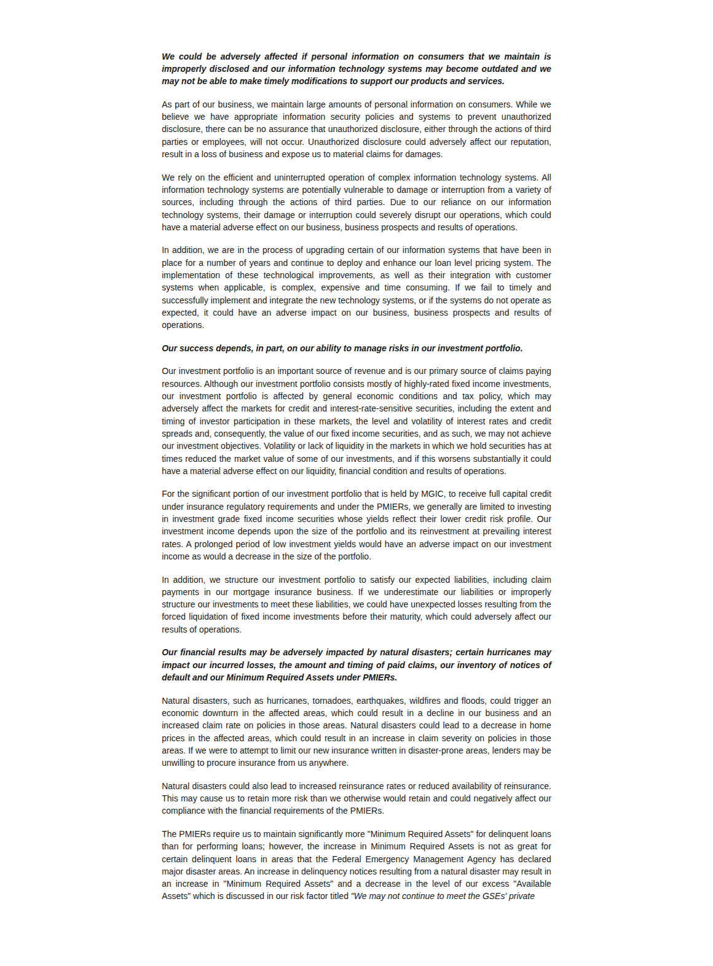We could be adversely affected if personal information on consumers that we maintain is improperly disclosed and our information technology systems may become outdated and we may not be able to make timely modifications to support our products and services.
As part of our business, we maintain large amounts of personal information on consumers. While we believe we have appropriate information security policies and systems to prevent unauthorized disclosure, there can be no assurance that unauthorized disclosure, either through the actions of third parties or employees, will not occur. Unauthorized disclosure could adversely affect our reputation, result in a loss of business and expose us to material claims for damages.
We rely on the efficient and uninterrupted operation of complex information technology systems. All information technology systems are potentially vulnerable to damage or interruption from a variety of sources, including through the actions of third parties. Due to our reliance on our information technology systems, their damage or interruption could severely disrupt our operations, which could have a material adverse effect on our business, business prospects and results of operations.
In addition, we are in the process of upgrading certain of our information systems that have been in place for a number of years and continue to deploy and enhance our loan level pricing system. The implementation of these technological improvements, as well as their integration with customer systems when applicable, is complex, expensive and time consuming. If we fail to timely and successfully implement and integrate the new technology systems, or if the systems do not operate as expected, it could have an adverse impact on our business, business prospects and results of operations.
Our success depends, in part, on our ability to manage risks in our investment portfolio.
Our investment portfolio is an important source of revenue and is our primary source of claims paying resources. Although our investment portfolio consists mostly of highly-rated fixed income investments, our investment portfolio is affected by general economic conditions and tax policy, which may adversely affect the markets for credit and interest-rate-sensitive securities, including the extent and timing of investor participation in these markets, the level and volatility of interest rates and credit spreads and, consequently, the value of our fixed income securities, and as such, we may not achieve our investment objectives. Volatility or lack of liquidity in the markets in which we hold securities has at times reduced the market value of some of our investments, and if this worsens substantially it could have a material adverse effect on our liquidity, financial condition and results of operations.
For the significant portion of our investment portfolio that is held by MGIC, to receive full capital credit under insurance regulatory requirements and under the PMIERs, we generally are limited to investing in investment grade fixed income securities whose yields reflect their lower credit risk profile. Our investment income depends upon the size of the portfolio and its reinvestment at prevailing interest rates. A prolonged period of low investment yields would have an adverse impact on our investment income as would a decrease in the size of the portfolio.
In addition, we structure our investment portfolio to satisfy our expected liabilities, including claim payments in our mortgage insurance business. If we underestimate our liabilities or improperly structure our investments to meet these liabilities, we could have unexpected losses resulting from the forced liquidation of fixed income investments before their maturity, which could adversely affect our results of operations.
Our financial results may be adversely impacted by natural disasters; certain hurricanes may impact our incurred losses, the amount and timing of paid claims, our inventory of notices of default and our Minimum Required Assets under PMIERs.
Natural disasters, such as hurricanes, tornadoes, earthquakes, wildfires and floods, could trigger an economic downturn in the affected areas, which could result in a decline in our business and an increased claim rate on policies in those areas. Natural disasters could lead to a decrease in home prices in the affected areas, which could result in an increase in claim severity on policies in those areas. If we were to attempt to limit our new insurance written in disaster-prone areas, lenders may be unwilling to procure insurance from us anywhere.
Natural disasters could also lead to increased reinsurance rates or reduced availability of reinsurance. This may cause us to retain more risk than we otherwise would retain and could negatively affect our compliance with the financial requirements of the PMIERs.
The PMIERs require us to maintain significantly more "Minimum Required Assets" for delinquent loans than for performing loans; however, the increase in Minimum Required Assets is not as great for certain delinquent loans in areas that the Federal Emergency Management Agency has declared major disaster areas. An increase in delinquency notices resulting from a natural disaster may result in an increase in "Minimum Required Assets" and a decrease in the level of our excess "Available Assets" which is discussed in our risk factor titled "We may not continue to meet the GSEs' private